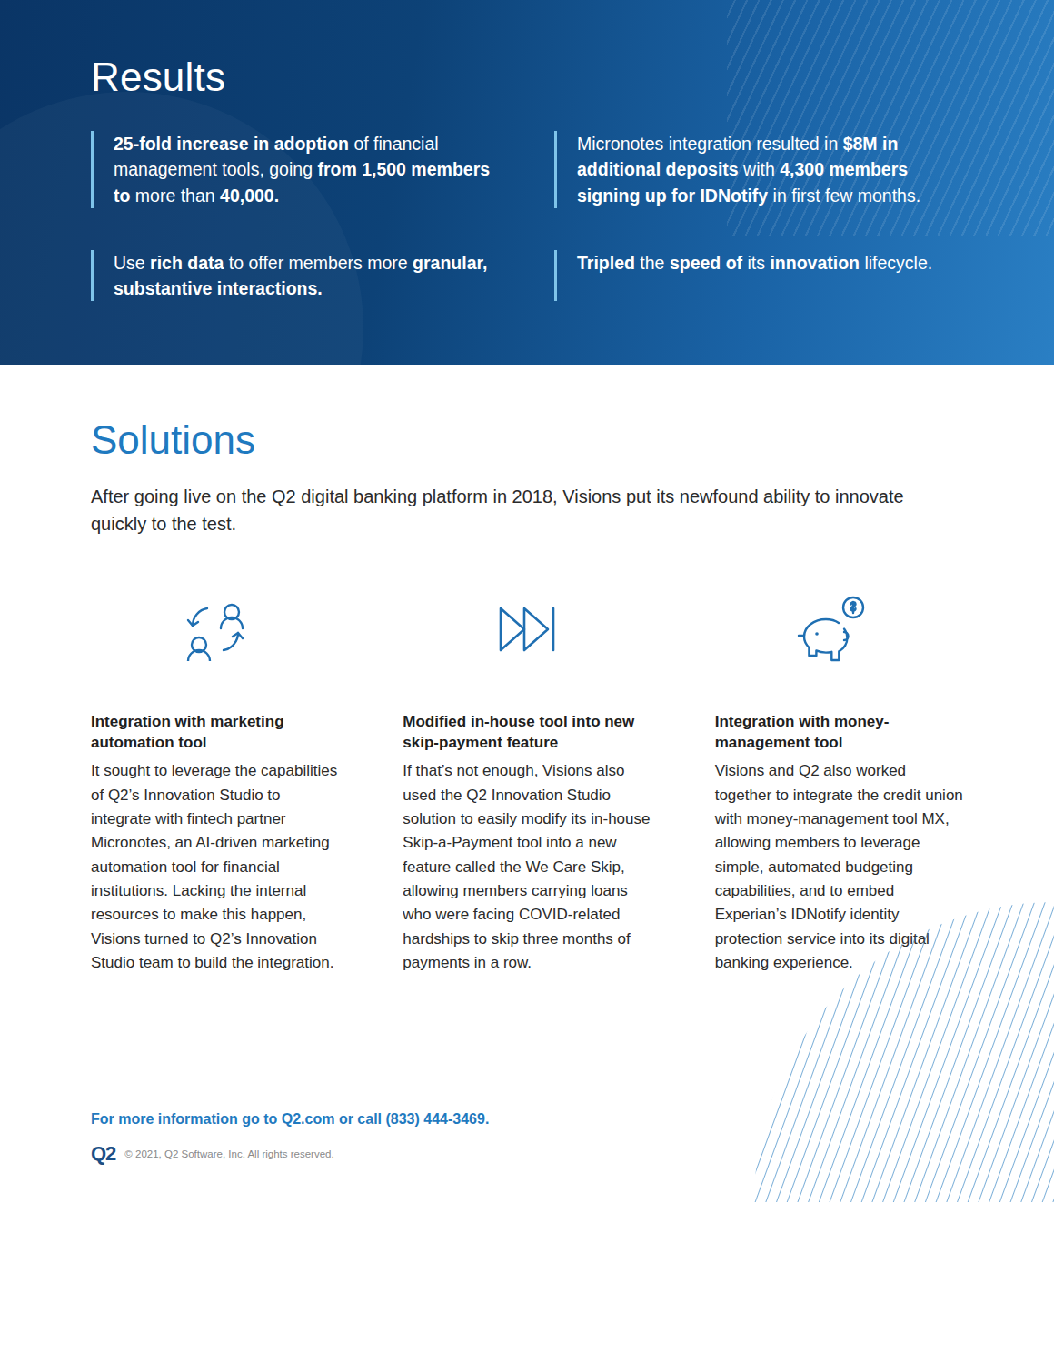Results
25-fold increase in adoption of financial management tools, going from 1,500 members to more than 40,000.
Micronotes integration resulted in $8M in additional deposits with 4,300 members signing up for IDNotify in first few months.
Use rich data to offer members more granular, substantive interactions.
Tripled the speed of its innovation lifecycle.
Solutions
After going live on the Q2 digital banking platform in 2018, Visions put its newfound ability to innovate quickly to the test.
Integration with marketing automation tool
It sought to leverage the capabilities of Q2’s Innovation Studio to integrate with fintech partner Micronotes, an AI-driven marketing automation tool for financial institutions. Lacking the internal resources to make this happen, Visions turned to Q2’s Innovation Studio team to build the integration.
Modified in-house tool into new skip-payment feature
If that’s not enough, Visions also used the Q2 Innovation Studio solution to easily modify its in-house Skip-a-Payment tool into a new feature called the We Care Skip, allowing members carrying loans who were facing COVID-related hardships to skip three months of payments in a row.
Integration with money-management tool
Visions and Q2 also worked together to integrate the credit union with money-management tool MX, allowing members to leverage simple, automated budgeting capabilities, and to embed Experian’s IDNotify identity protection service into its digital banking experience.
For more information go to Q2.com or call (833) 444-3469.
Q2 © 2021, Q2 Software, Inc. All rights reserved.